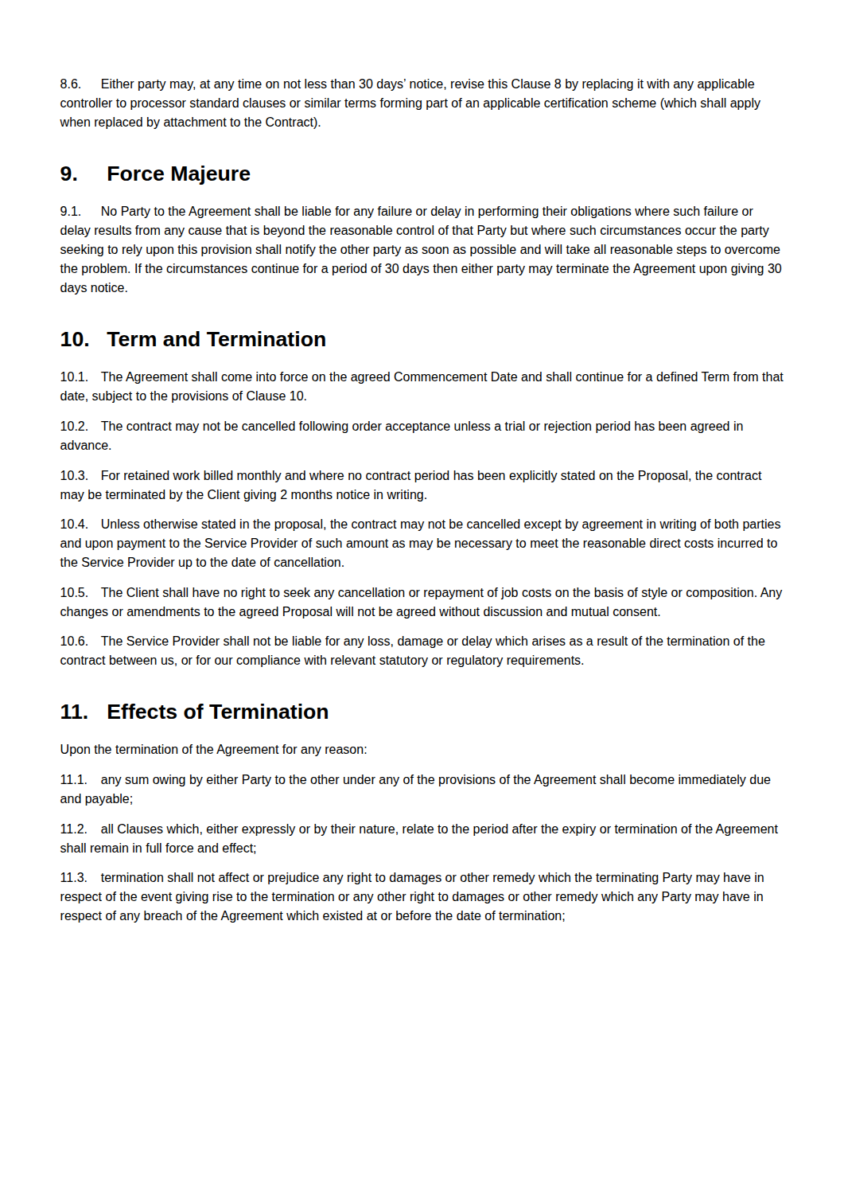8.6. Either party may, at any time on not less than 30 days’ notice, revise this Clause 8 by replacing it with any applicable controller to processor standard clauses or similar terms forming part of an applicable certification scheme (which shall apply when replaced by attachment to the Contract).
9. Force Majeure
9.1. No Party to the Agreement shall be liable for any failure or delay in performing their obligations where such failure or delay results from any cause that is beyond the reasonable control of that Party but where such circumstances occur the party seeking to rely upon this provision shall notify the other party as soon as possible and will take all reasonable steps to overcome the problem. If the circumstances continue for a period of 30 days then either party may terminate the Agreement upon giving 30 days notice.
10. Term and Termination
10.1. The Agreement shall come into force on the agreed Commencement Date and shall continue for a defined Term from that date, subject to the provisions of Clause 10.
10.2. The contract may not be cancelled following order acceptance unless a trial or rejection period has been agreed in advance.
10.3. For retained work billed monthly and where no contract period has been explicitly stated on the Proposal, the contract may be terminated by the Client giving 2 months notice in writing.
10.4. Unless otherwise stated in the proposal, the contract may not be cancelled except by agreement in writing of both parties and upon payment to the Service Provider of such amount as may be necessary to meet the reasonable direct costs incurred to the Service Provider up to the date of cancellation.
10.5. The Client shall have no right to seek any cancellation or repayment of job costs on the basis of style or composition. Any changes or amendments to the agreed Proposal will not be agreed without discussion and mutual consent.
10.6. The Service Provider shall not be liable for any loss, damage or delay which arises as a result of the termination of the contract between us, or for our compliance with relevant statutory or regulatory requirements.
11. Effects of Termination
Upon the termination of the Agreement for any reason:
11.1. any sum owing by either Party to the other under any of the provisions of the Agreement shall become immediately due and payable;
11.2. all Clauses which, either expressly or by their nature, relate to the period after the expiry or termination of the Agreement shall remain in full force and effect;
11.3. termination shall not affect or prejudice any right to damages or other remedy which the terminating Party may have in respect of the event giving rise to the termination or any other right to damages or other remedy which any Party may have in respect of any breach of the Agreement which existed at or before the date of termination;